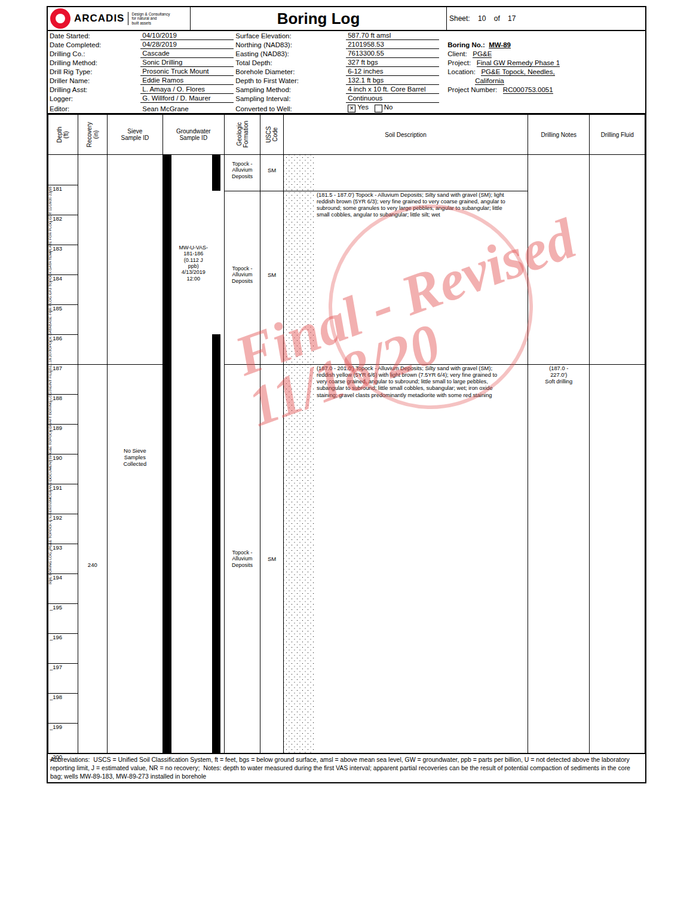SOIL BORING LOG_PG&E TOPOCK C:\USERS\SMCGRANE\DOCUMENTS\PG&E TOPOCK\DRAFT BORING LOGS\GINT FILES\11.18.20\TOPOCK DATABASE FOR PLOG.GPJ TOPOCK DATA TEMPLATE FOR PLOG.GDT 11/18/20 22:55
| ARCADIS Design & Consultancy for natural and built assets | Boring Log | Sheet: 10 of 17 |
| Date Started: | 04/10/2019 | Surface Elevation: | 587.70 ft amsl | Boring No.: MW-89 |
| Date Completed: | 04/28/2019 | Northing (NAD83): | 2101958.53 |
| Drilling Co.: | Cascade | Easting (NAD83): | 7613300.55 | Client: PG&E |
| Drilling Method: | Sonic Drilling | Total Depth: | 327 ft bgs | Project: Final GW Remedy Phase 1 |
| Drill Rig Type: | Prosonic Truck Mount | Borehole Diameter: | 6-12 inches | Location: PG&E Topock, Needles, |
| Driller Name: | Eddie Ramos | Depth to First Water: | 132.1 ft bgs | California |
| Drilling Asst: | L. Amaya / O. Flores | Sampling Method: | 4 inch x 10 ft. Core Barrel | Project Number: RC000753.0051 |
| Logger: | G. Willford / D. Maurer | Sampling Interval: | Continuous | |
| Editor: | Sean McGrane | Converted to Well: | ✕ Yes No | |
| Depth (ft) | Recovery (in) | Sieve Sample ID | Groundwater Sample ID | Geologic Formation | USCS Code | Soil Description | Drilling Notes | Drilling Fluid |
| --- | --- | --- | --- | --- | --- | --- | --- | --- |
| _181 _182 _183 _184 _185 _186 _187 _188 _189 _190 _191 _192 _193 _194 _195 _196 _197 _198 _199 _200 | 240 | No Sieve Samples Collected | MW-U-VAS- 181-186 (0.112 J ppb) 4/13/2019 12:00 | Topock - Alluvium Deposits Topock - Alluvium Deposits Topock - Alluvium Deposits | SM SM SM | (181.5 - 187.0') Topock - Alluvium Deposits; Silty sand with gravel (SM); light reddish brown (5YR 6/3); very fine grained to very coarse grained, angular to subround; some granules to very large pebbles, angular to subangular; little small cobbles, angular to subangular; little silt; wet (187.0 - 201.0') Topock - Alluvium Deposits; Silty sand with gravel (SM); reddish yellow (5YR 6/6) with light brown (7.5YR 6/4); very fine grained to very coarse grained, angular to subround; little small to large pebbles, subangular to subround; little small cobbles, subangular; wet; iron oxide staining; gravel clasts predominantly metadiorite with some red staining | (187.0 - 227.0') Soft drilling | |
Abbreviations: USCS = Unified Soil Classification System, ft = feet, bgs = below ground surface, amsl = above mean sea level, GW = groundwater, ppb = parts per billion, U = not detected above the laboratory reporting limit, J = estimated value, NR = no recovery; Notes: depth to water measured during the first VAS interval; apparent partial recoveries can be the result of potential compaction of sediments in the core bag; wells MW-89-183, MW-89-273 installed in borehole
Final - Revised
11/18/20